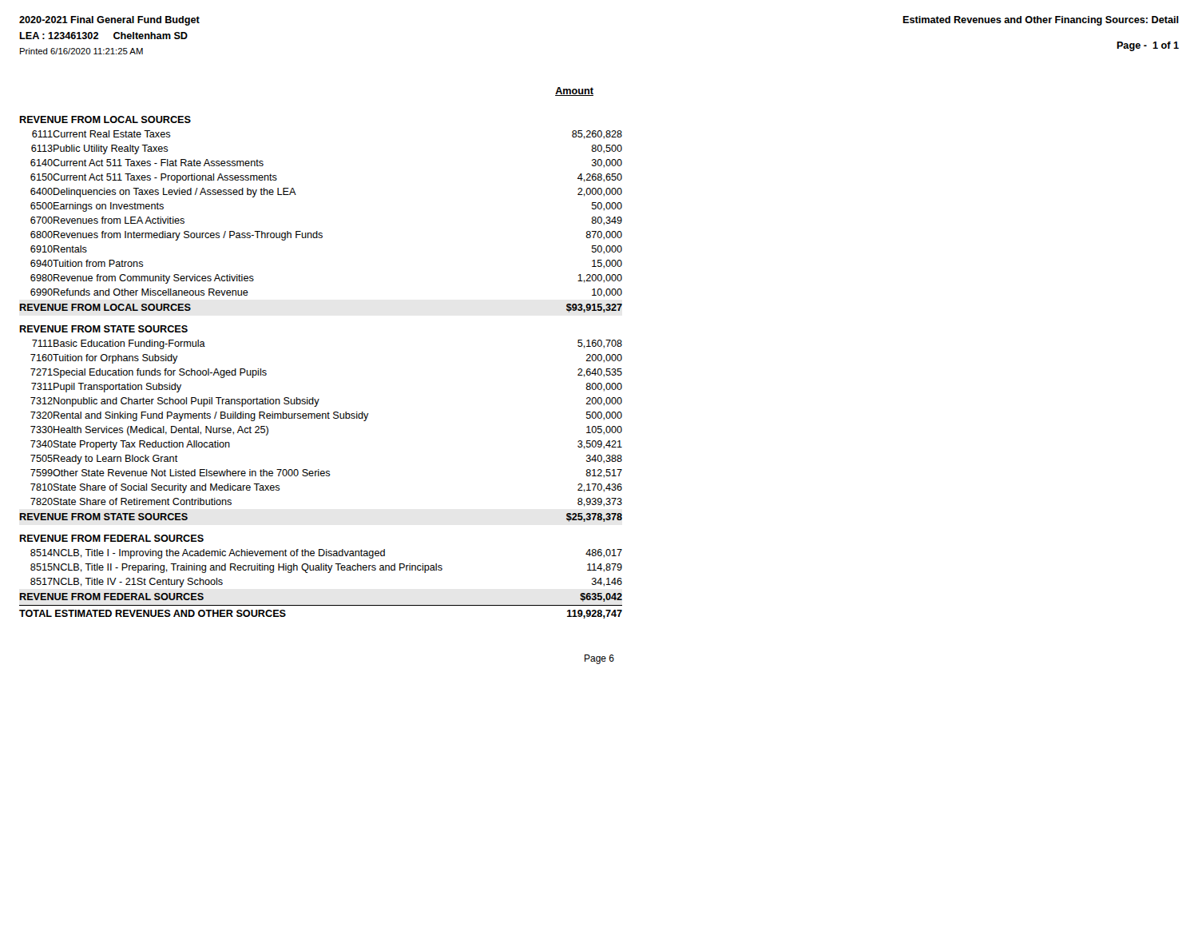2020-2021 Final General Fund Budget
LEA : 123461302Cheltenham SD
Printed 6/16/2020 11:21:25 AM
Estimated Revenues and Other Financing Sources: Detail
Page - 1 of 1
| | | Amount |
| REVENUE FROM LOCAL SOURCES | |
| 6111 | Current Real Estate Taxes | 85,260,828 |
| 6113 | Public Utility Realty Taxes | 80,500 |
| 6140 | Current Act 511 Taxes - Flat Rate Assessments | 30,000 |
| 6150 | Current Act 511 Taxes - Proportional Assessments | 4,268,650 |
| 6400 | Delinquencies on Taxes Levied / Assessed by the LEA | 2,000,000 |
| 6500 | Earnings on Investments | 50,000 |
| 6700 | Revenues from LEA Activities | 80,349 |
| 6800 | Revenues from Intermediary Sources / Pass-Through Funds | 870,000 |
| 6910 | Rentals | 50,000 |
| 6940 | Tuition from Patrons | 15,000 |
| 6980 | Revenue from Community Services Activities | 1,200,000 |
| 6990 | Refunds and Other Miscellaneous Revenue | 10,000 |
| REVENUE FROM LOCAL SOURCES | $93,915,327 |
| REVENUE FROM STATE SOURCES | |
| 7111 | Basic Education Funding-Formula | 5,160,708 |
| 7160 | Tuition for Orphans Subsidy | 200,000 |
| 7271 | Special Education funds for School-Aged Pupils | 2,640,535 |
| 7311 | Pupil Transportation Subsidy | 800,000 |
| 7312 | Nonpublic and Charter School Pupil Transportation Subsidy | 200,000 |
| 7320 | Rental and Sinking Fund Payments / Building Reimbursement Subsidy | 500,000 |
| 7330 | Health Services (Medical, Dental, Nurse, Act 25) | 105,000 |
| 7340 | State Property Tax Reduction Allocation | 3,509,421 |
| 7505 | Ready to Learn Block Grant | 340,388 |
| 7599 | Other State Revenue Not Listed Elsewhere in the 7000 Series | 812,517 |
| 7810 | State Share of Social Security and Medicare Taxes | 2,170,436 |
| 7820 | State Share of Retirement Contributions | 8,939,373 |
| REVENUE FROM STATE SOURCES | $25,378,378 |
| REVENUE FROM FEDERAL SOURCES | |
| 8514 | NCLB, Title I - Improving the Academic Achievement of the Disadvantaged | 486,017 |
| 8515 | NCLB, Title II - Preparing, Training and Recruiting High Quality Teachers and Principals | 114,879 |
| 8517 | NCLB, Title IV - 21St Century Schools | 34,146 |
| REVENUE FROM FEDERAL SOURCES | $635,042 |
| TOTAL ESTIMATED REVENUES AND OTHER SOURCES | 119,928,747 |
Page 6